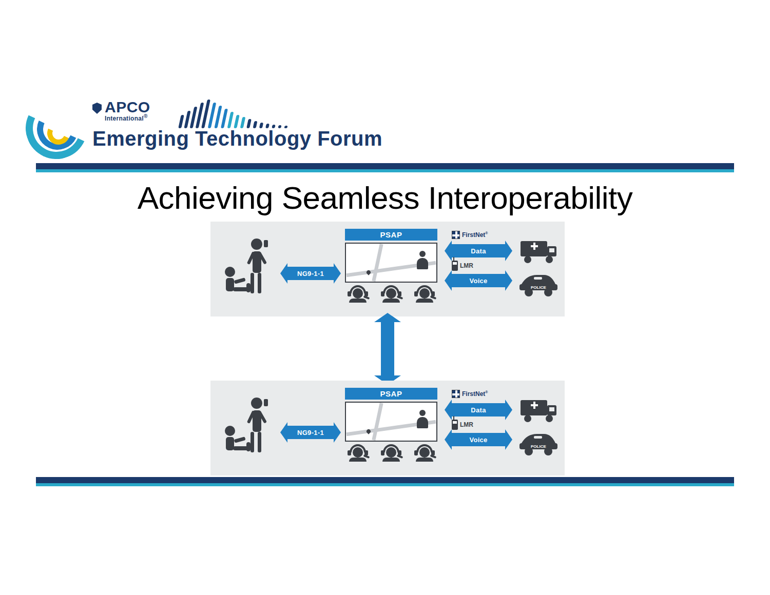APCO International®
Emerging Technology Forum
Achieving Seamless Interoperability
NG9-1-1
PSAP
FirstNet®
Data
LMR
Voice
POLICE
NG9-1-1
PSAP
FirstNet®
Data
LMR
Voice
POLICE